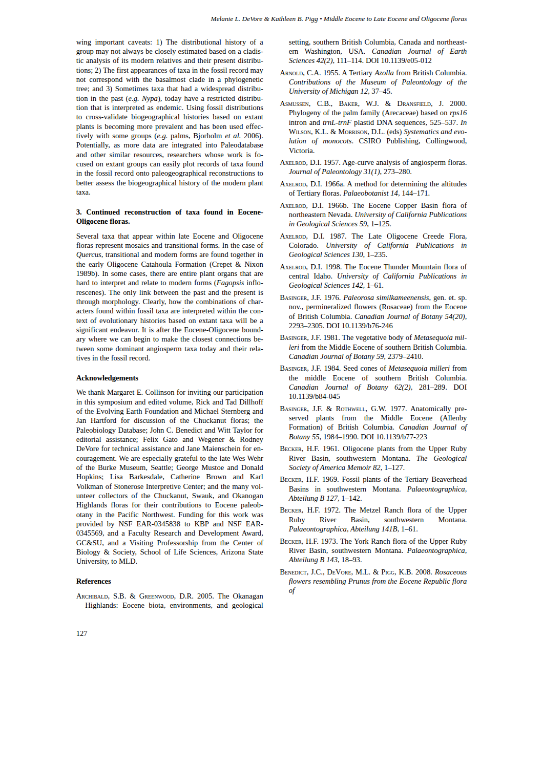Melanie L. DeVore & Kathleen B. Pigg • Middle Eocene to Late Eocene and Oligocene floras
wing important caveats: 1) The distributional history of a group may not always be closely estimated based on a cladistic analysis of its modern relatives and their present distributions; 2) The first appearances of taxa in the fossil record may not correspond with the basalmost clade in a phylogenetic tree; and 3) Sometimes taxa that had a widespread distribution in the past (e.g. Nypa), today have a restricted distribution that is interpreted as endemic. Using fossil distributions to cross-validate biogeographical histories based on extant plants is becoming more prevalent and has been used effectively with some groups (e.g. palms, Bjorholm et al. 2006). Potentially, as more data are integrated into Paleodatabase and other similar resources, researchers whose work is focused on extant groups can easily plot records of taxa found in the fossil record onto paleogeographical reconstructions to better assess the biogeographical history of the modern plant taxa.
3. Continued reconstruction of taxa found in Eocene-Oligocene floras.
Several taxa that appear within late Eocene and Oligocene floras represent mosaics and transitional forms. In the case of Quercus, transitional and modern forms are found together in the early Oligocene Catahoula Formation (Crepet & Nixon 1989b). In some cases, there are entire plant organs that are hard to interpret and relate to modern forms (Fagopsis inflorescenes). The only link between the past and the present is through morphology. Clearly, how the combinations of characters found within fossil taxa are interpreted within the context of evolutionary histories based on extant taxa will be a significant endeavor. It is after the Eocene-Oligocene boundary where we can begin to make the closest connections between some dominant angiosperm taxa today and their relatives in the fossil record.
Acknowledgements
We thank Margaret E. Collinson for inviting our participation in this symposium and edited volume, Rick and Tad Dillhoff of the Evolving Earth Foundation and Michael Sternberg and Jan Hartford for discussion of the Chuckanut floras; the Paleobiology Database; John C. Benedict and Witt Taylor for editorial assistance; Felix Gato and Wegener & Rodney DeVore for technical assistance and Jane Maienschein for encouragement. We are especially grateful to the late Wes Wehr of the Burke Museum, Seattle; George Mustoe and Donald Hopkins; Lisa Barkesdale, Catherine Brown and Karl Volkman of Stonerose Interpretive Center; and the many volunteer collectors of the Chuckanut, Swauk, and Okanogan Highlands floras for their contributions to Eocene paleobotany in the Pacific Northwest. Funding for this work was provided by NSF EAR-0345838 to KBP and NSF EAR-0345569, and a Faculty Research and Development Award, GC&SU, and a Visiting Professorship from the Center of Biology & Society, School of Life Sciences, Arizona State University, to MLD.
References
Archibald, S.B. & Greenwood, D.R. 2005. The Okanagan Highlands: Eocene biota, environments, and geological setting, southern British Columbia, Canada and northeastern Washington, USA. Canadian Journal of Earth Sciences 42(2), 111–114. DOI 10.1139/e05-012
Arnold, C.A. 1955. A Tertiary Azolla from British Columbia. Contributions of the Museum of Paleontology of the University of Michigan 12, 37–45.
Asmussen, C.B., Baker, W.J. & Dransfield, J. 2000. Phylogeny of the palm family (Arecaceae) based on rps16 intron and trnL-trnF plastid DNA sequences, 525–537. In Wilson, K.L. & Morrison, D.L. (eds) Systematics and evolution of monocots. CSIRO Publishing, Collingwood, Victoria.
Axelrod, D.I. 1957. Age-curve analysis of angiosperm floras. Journal of Paleontology 31(1), 273–280.
Axelrod, D.I. 1966a. A method for determining the altitudes of Tertiary floras. Palaeobotanist 14, 144–171.
Axelrod, D.I. 1966b. The Eocene Copper Basin flora of northeastern Nevada. University of California Publications in Geological Sciences 59, 1–125.
Axelrod, D.I. 1987. The Late Oligocene Creede Flora, Colorado. University of California Publications in Geological Sciences 130, 1–235.
Axelrod, D.I. 1998. The Eocene Thunder Mountain flora of central Idaho. University of California Publications in Geological Sciences 142, 1–61.
Basinger, J.F. 1976. Paleorosa similkameenensis, gen. et. sp. nov., permineralized flowers (Rosaceae) from the Eocene of British Columbia. Canadian Journal of Botany 54(20), 2293–2305. DOI 10.1139/b76-246
Basinger, J.F. 1981. The vegetative body of Metasequoia milleri from the Middle Eocene of southern British Columbia. Canadian Journal of Botany 59, 2379–2410.
Basinger, J.F. 1984. Seed cones of Metasequoia milleri from the middle Eocene of southern British Columbia. Canadian Journal of Botany 62(2), 281–289. DOI 10.1139/b84-045
Basinger, J.F. & Rothwell, G.W. 1977. Anatomically preserved plants from the Middle Eocene (Allenby Formation) of British Columbia. Canadian Journal of Botany 55, 1984–1990. DOI 10.1139/b77-223
Becker, H.F. 1961. Oligocene plants from the Upper Ruby River Basin, southwestern Montana. The Geological Society of America Memoir 82, 1–127.
Becker, H.F. 1969. Fossil plants of the Tertiary Beaverhead Basins in southwestern Montana. Palaeontographica, Abteilung B 127, 1–142.
Becker, H.F. 1972. The Metzel Ranch flora of the Upper Ruby River Basin, southwestern Montana. Palaeontographica, Abteilung 141B, 1–61.
Becker, H.F. 1973. The York Ranch flora of the Upper Ruby River Basin, southwestern Montana. Palaeontographica, Abteilung B 143, 18–93.
Benedict, J.C., DeVore, M.L. & Pigg, K.B. 2008. Rosaceous flowers resembling Prunus from the Eocene Republic flora of
127